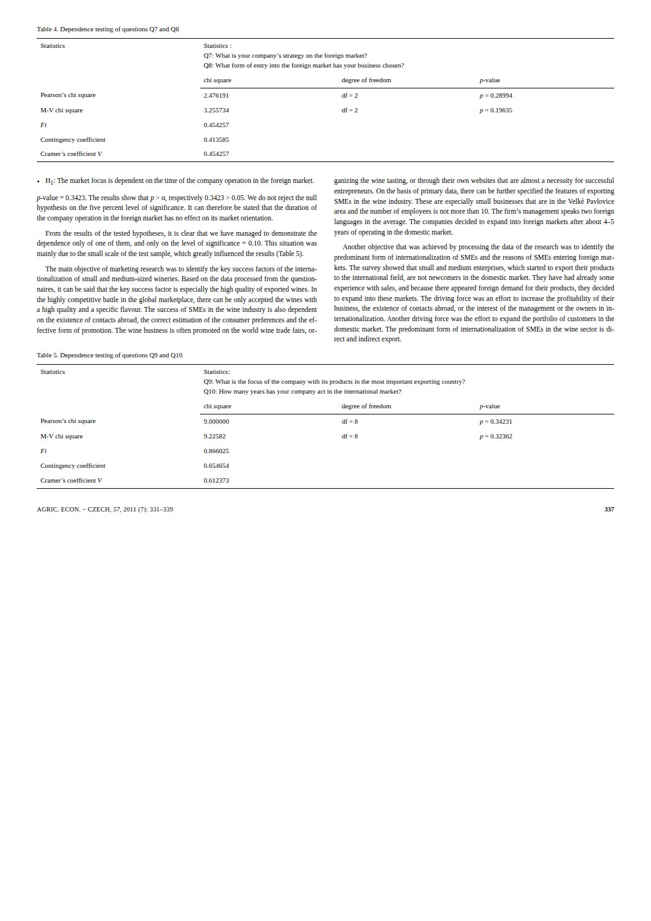Table 4. Dependence testing of questions Q7 and Q8
| Statistics | Statistics : Q7: What is your company’s strategy on the foreign market? Q8: What form of entry into the foreign market has your business chosen? |
| --- | --- |
| chi square | degree of freedom | p -value |
| Pearson’s chi square | 2.476191 | df = 2 | p = 0.28994 |
| M-V chi square | 3.255734 | df = 2 | p = 0.19635 |
| Fi | 0.454257 | | |
| Contingency coefficient | 0.413585 | | |
| Cramer’s coefficient V | 0.454257 | | |
H1: The market focus is dependent on the time of the company operation in the foreign market.
p-value = 0.3423. The results show that p > α, respectively 0.3423 > 0.05. We do not reject the null hypothesis on the five percent level of significance. It can therefore be stated that the duration of the company operation in the foreign market has no effect on its market orientation.
From the results of the tested hypotheses, it is clear that we have managed to demonstrate the dependence only of one of them, and only on the level of significance = 0.10. This situation was mainly due to the small scale of the test sample, which greatly influenced the results (Table 5).
The main objective of marketing research was to identify the key success factors of the internationalization of small and medium-sized wineries. Based on the data processed from the questionnaires, it can be said that the key success factor is especially the high quality of exported wines. In the highly competitive battle in the global marketplace, there can be only accepted the wines with a high quality and a specific flavour. The success of SMEs in the wine industry is also dependent on the existence of contacts abroad, the correct estimation of the consumer preferences and the effective form of promotion. The wine business is often promoted on the world wine trade fairs, organizing the wine tasting, or through their own websites that are almost a necessity for successful entrepreneurs. On the basis of primary data, there can be further specified the features of exporting SMEs in the wine industry. These are especially small businesses that are in the Velké Pavlovice area and the number of employees is not more than 10. The firm’s management speaks two foreign languages in the average. The companies decided to expand into foreign markets after about 4–5 years of operating in the domestic market.
Another objective that was achieved by processing the data of the research was to identify the predominant form of internationalization of SMEs and the reasons of SMEs entering foreign markets. The survey showed that small and medium enterprises, which started to export their products to the international field, are not newcomers in the domestic market. They have had already some experience with sales, and because there appeared foreign demand for their products, they decided to expand into these markets. The driving force was an effort to increase the profitability of their business, the existence of contacts abroad, or the interest of the management or the owners in internationalization. Another driving force was the effort to expand the portfolio of customers in the domestic market. The predominant form of internationalization of SMEs in the wine sector is direct and indirect export.
Table 5. Dependence testing of questions Q9 and Q10
| Statistics | Statistics: Q9: What is the focus of the company with its products in the most important exporting country? Q10: How many years has your company act in the international market? |
| --- | --- |
| chi square | degree of freedom | p -value |
| Pearson’s chi square | 9.000000 | df = 8 | p = 0.34231 |
| M-V chi square | 9.22582 | df = 8 | p = 0.32362 |
| Fi | 0.866025 | | |
| Contingency coefficient | 0.654654 | | |
| Cramer’s coefficient V | 0.612373 | | |
AGRIC. ECON. − CZECH, 57, 2011 (7): 331–339
337